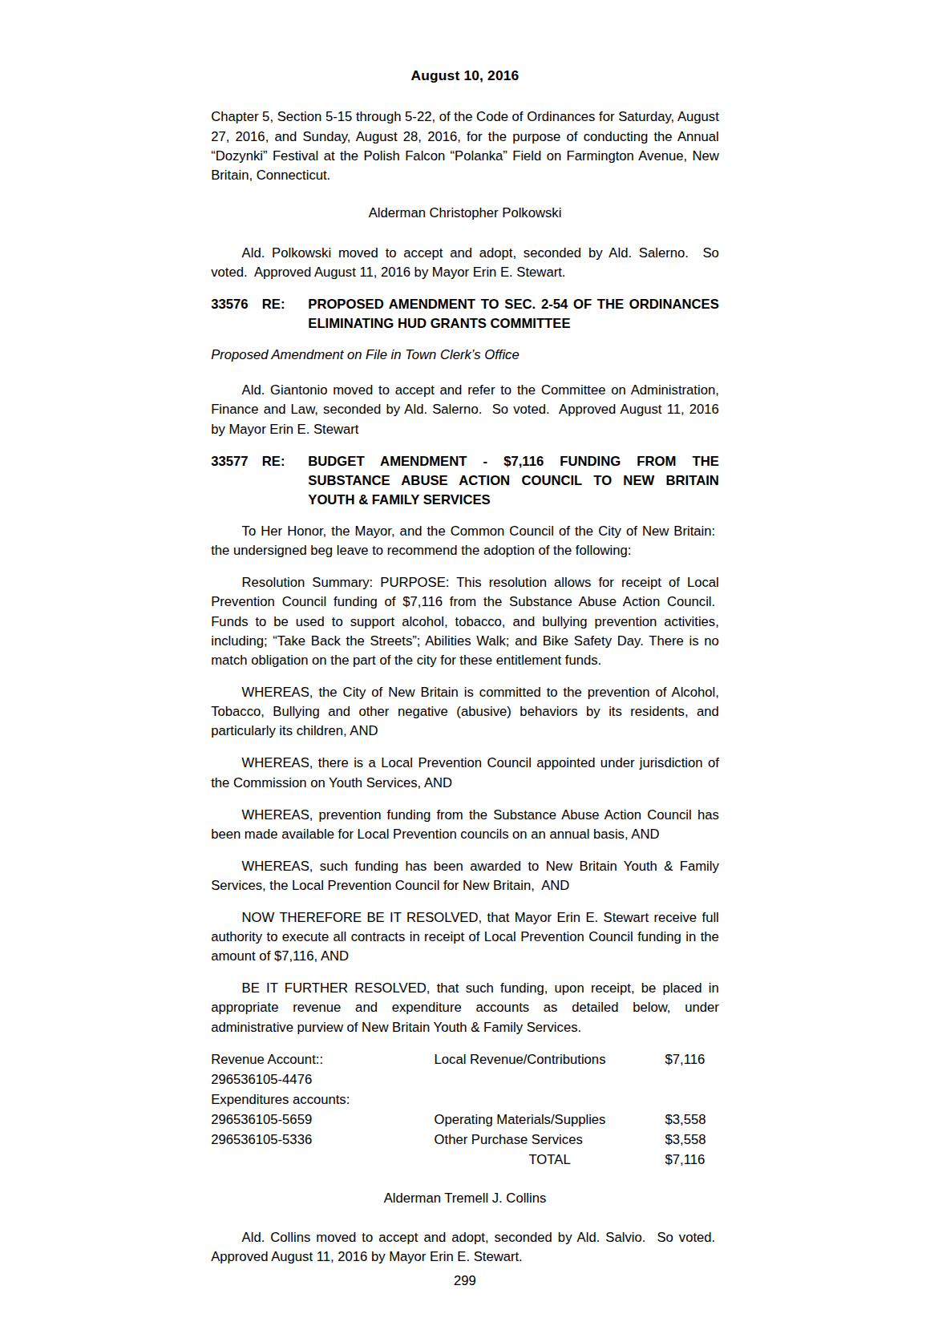August 10, 2016
Chapter 5, Section 5-15 through 5-22, of the Code of Ordinances for Saturday, August 27, 2016, and Sunday, August 28, 2016, for the purpose of conducting the Annual “Dozynki” Festival at the Polish Falcon “Polanka” Field on Farmington Avenue, New Britain, Connecticut.
Alderman Christopher Polkowski
Ald. Polkowski moved to accept and adopt, seconded by Ald. Salerno. So voted. Approved August 11, 2016 by Mayor Erin E. Stewart.
33576 RE: PROPOSED AMENDMENT TO SEC. 2-54 OF THE ORDINANCES ELIMINATING HUD GRANTS COMMITTEE
Proposed Amendment on File in Town Clerk’s Office
Ald. Giantonio moved to accept and refer to the Committee on Administration, Finance and Law, seconded by Ald. Salerno. So voted. Approved August 11, 2016 by Mayor Erin E. Stewart
33577 RE: BUDGET AMENDMENT - $7,116 FUNDING FROM THE SUBSTANCE ABUSE ACTION COUNCIL TO NEW BRITAIN YOUTH & FAMILY SERVICES
To Her Honor, the Mayor, and the Common Council of the City of New Britain: the undersigned beg leave to recommend the adoption of the following:
Resolution Summary: PURPOSE: This resolution allows for receipt of Local Prevention Council funding of $7,116 from the Substance Abuse Action Council. Funds to be used to support alcohol, tobacco, and bullying prevention activities, including; “Take Back the Streets”; Abilities Walk; and Bike Safety Day. There is no match obligation on the part of the city for these entitlement funds.
WHEREAS, the City of New Britain is committed to the prevention of Alcohol, Tobacco, Bullying and other negative (abusive) behaviors by its residents, and particularly its children, AND
WHEREAS, there is a Local Prevention Council appointed under jurisdiction of the Commission on Youth Services, AND
WHEREAS, prevention funding from the Substance Abuse Action Council has been made available for Local Prevention councils on an annual basis, AND
WHEREAS, such funding has been awarded to New Britain Youth & Family Services, the Local Prevention Council for New Britain, AND
NOW THEREFORE BE IT RESOLVED, that Mayor Erin E. Stewart receive full authority to execute all contracts in receipt of Local Prevention Council funding in the amount of $7,116, AND
BE IT FURTHER RESOLVED, that such funding, upon receipt, be placed in appropriate revenue and expenditure accounts as detailed below, under administrative purview of New Britain Youth & Family Services.
| Revenue Account:: | Local Revenue/Contributions | $7,116 |
| 296536105-4476 | | |
| Expenditures accounts: | | |
| 296536105-5659 | Operating Materials/Supplies | $3,558 |
| 296536105-5336 | Other Purchase Services | $3,558 |
| | TOTAL | $7,116 |
Alderman Tremell J. Collins
Ald. Collins moved to accept and adopt, seconded by Ald. Salvio. So voted. Approved August 11, 2016 by Mayor Erin E. Stewart.
299